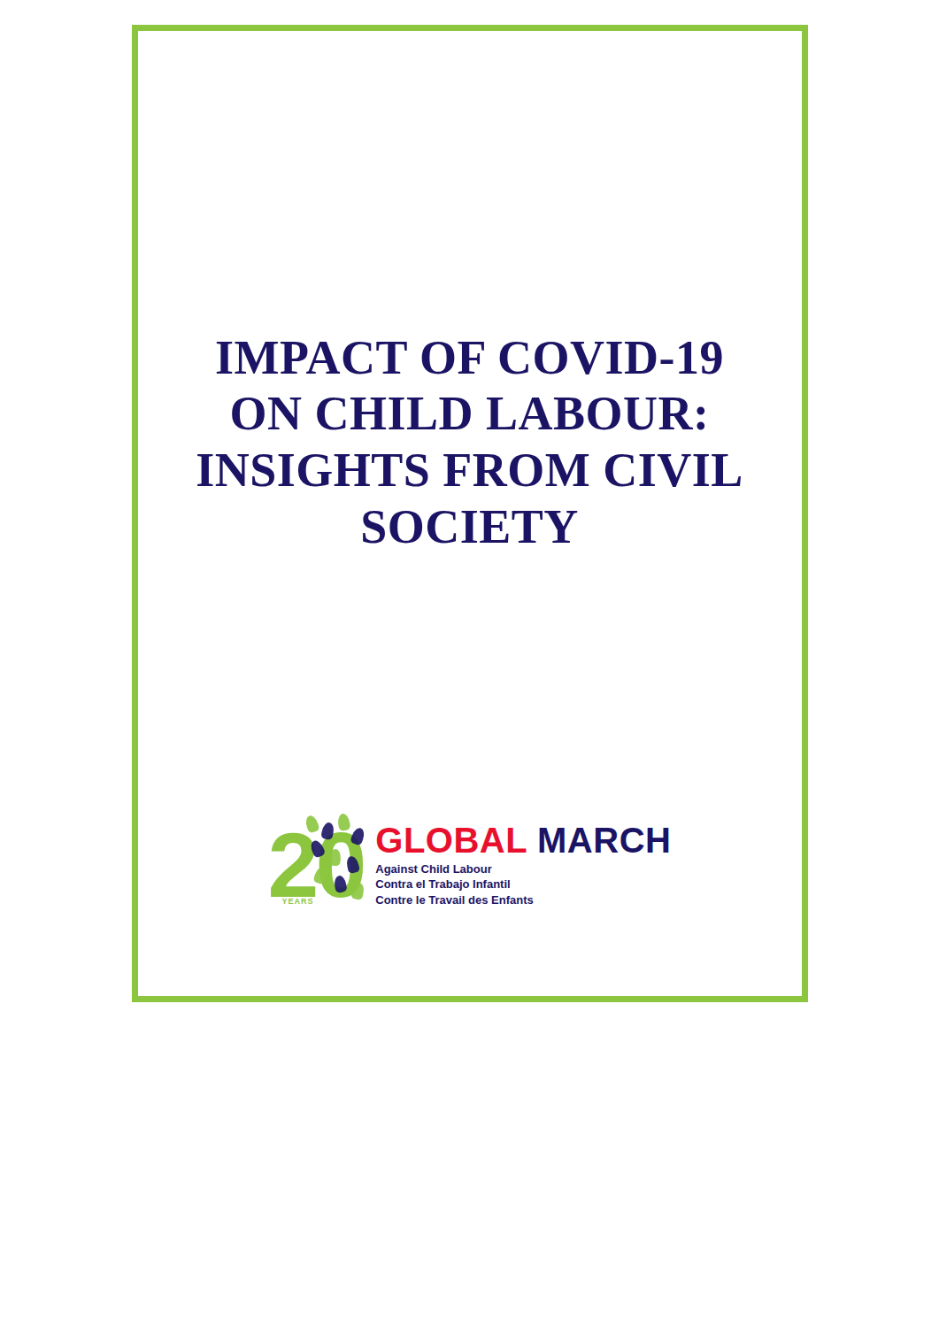Impact of COVID-19 on Child Labour: Insights from Civil Society
20 YEARS
GLOBAL MARCH
Against Child Labour
Contra el Trabajo Infantil
Contre le Travail des Enfants